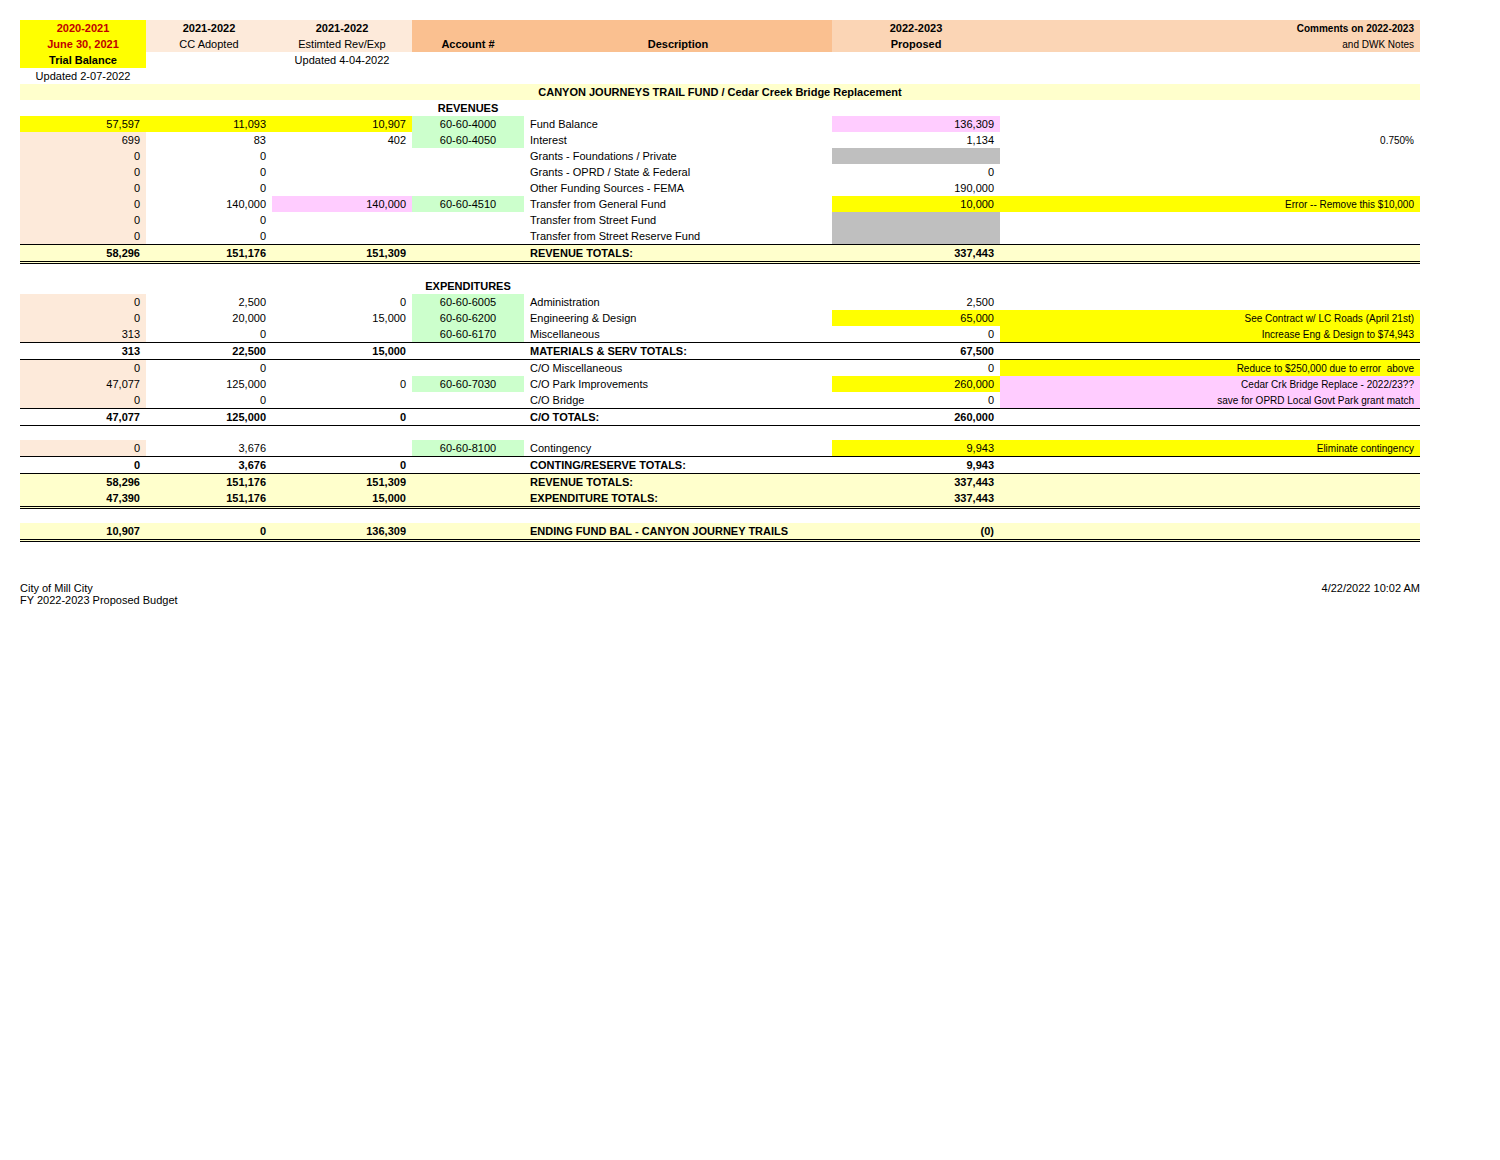| 2020-2021 | 2021-2022 | 2021-2022 | | | 2022-2023 | Comments on 2022-2023 |
| June 30, 2021 | CC Adopted | Estimted Rev/Exp | Account # | Description | Proposed | and DWK Notes |
| Trial Balance | | Updated 4-04-2022 | | | | |
| Updated 2-07-2022 | | | | | | |
| CANYON JOURNEYS TRAIL FUND / Cedar Creek Bridge Replacement |
| | | | REVENUES | | | |
| 57,597 | 11,093 | 10,907 | 60-60-4000 | Fund Balance | 136,309 | |
| 699 | 83 | 402 | 60-60-4050 | Interest | 1,134 | 0.750% |
| 0 | 0 | | | Grants - Foundations / Private | | |
| 0 | 0 | | | Grants - OPRD / State & Federal | 0 | |
| 0 | 0 | | | Other Funding Sources - FEMA | 190,000 | |
| 0 | 140,000 | 140,000 | 60-60-4510 | Transfer from General Fund | 10,000 | Error -- Remove this $10,000 |
| 0 | 0 | | | Transfer from Street Fund | | |
| 0 | 0 | | | Transfer from Street Reserve Fund | | |
| 58,296 | 151,176 | 151,309 | | REVENUE TOTALS: | 337,443 | |
| | | | EXPENDITURES | | | |
| 0 | 2,500 | 0 | 60-60-6005 | Administration | 2,500 | |
| 0 | 20,000 | 15,000 | 60-60-6200 | Engineering & Design | 65,000 | See Contract w/ LC Roads (April 21st) |
| 313 | 0 | | 60-60-6170 | Miscellaneous | 0 | Increase Eng & Design to $74,943 |
| 313 | 22,500 | 15,000 | | MATERIALS & SERV TOTALS: | 67,500 | |
| 0 | 0 | | | C/O Miscellaneous | 0 | Reduce to $250,000 due to error above |
| 47,077 | 125,000 | 0 | 60-60-7030 | C/O Park Improvements | 260,000 | Cedar Crk Bridge Replace - 2022/23?? |
| 0 | 0 | | | C/O Bridge | 0 | save for OPRD Local Govt Park grant match |
| 47,077 | 125,000 | 0 | | C/O TOTALS: | 260,000 | |
| 0 | 3,676 | | 60-60-8100 | Contingency | 9,943 | Eliminate contingency |
| 0 | 3,676 | 0 | | CONTING/RESERVE TOTALS: | 9,943 | |
| 58,296 | 151,176 | 151,309 | | REVENUE TOTALS: | 337,443 | |
| 47,390 | 151,176 | 15,000 | | EXPENDITURE TOTALS: | 337,443 | |
| 10,907 | 0 | 136,309 | | ENDING FUND BAL - CANYON JOURNEY TRAILS | (0) | |
City of Mill City
FY 2022-2023 Proposed Budget
4/22/2022 10:02 AM